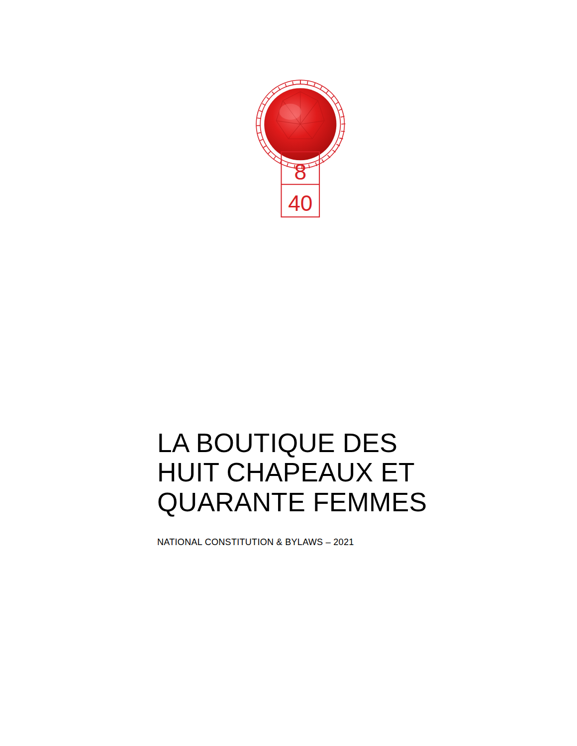8 40
LA BOUTIQUE DES HUIT CHAPEAUX ET QUARANTE FEMMES
NATIONAL CONSTITUTION & BYLAWS – 2021